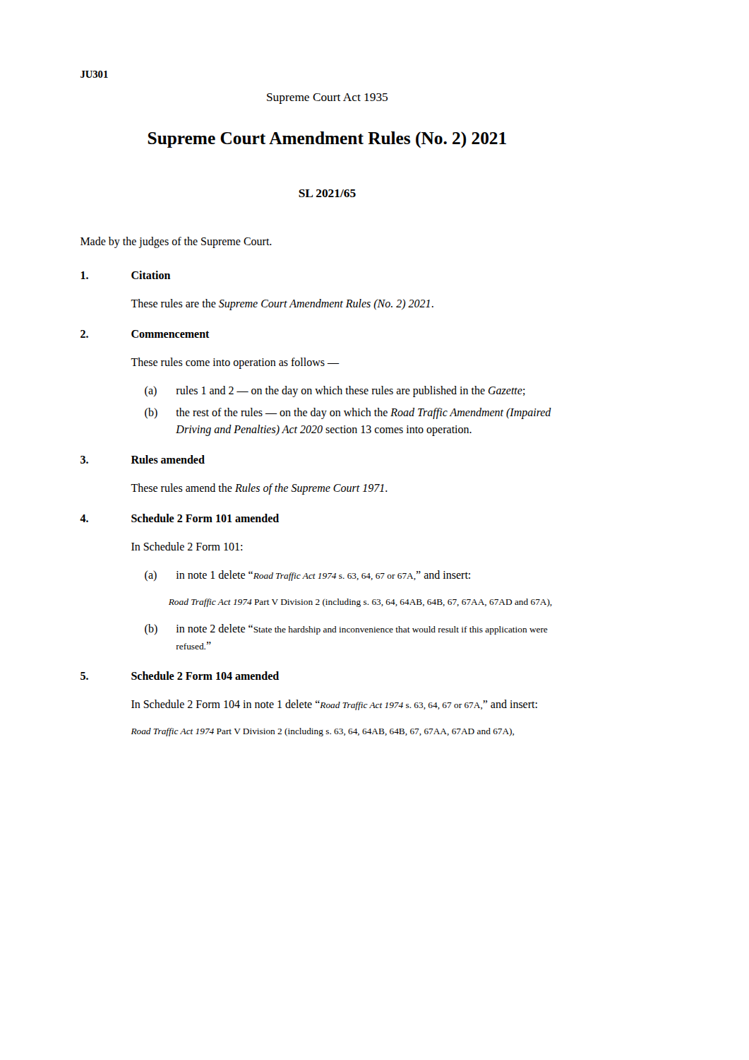JU301
Supreme Court Act 1935
Supreme Court Amendment Rules (No. 2) 2021
SL 2021/65
Made by the judges of the Supreme Court.
1. Citation
These rules are the Supreme Court Amendment Rules (No. 2) 2021.
2. Commencement
These rules come into operation as follows —
(a) rules 1 and 2 — on the day on which these rules are published in the Gazette;
(b) the rest of the rules — on the day on which the Road Traffic Amendment (Impaired Driving and Penalties) Act 2020 section 13 comes into operation.
3. Rules amended
These rules amend the Rules of the Supreme Court 1971.
4. Schedule 2 Form 101 amended
In Schedule 2 Form 101:
(a) in note 1 delete “Road Traffic Act 1974 s. 63, 64, 67 or 67A,” and insert:
Road Traffic Act 1974 Part V Division 2 (including s. 63, 64, 64AB, 64B, 67, 67AA, 67AD and 67A),
(b) in note 2 delete “State the hardship and inconvenience that would result if this application were refused.”
5. Schedule 2 Form 104 amended
In Schedule 2 Form 104 in note 1 delete “Road Traffic Act 1974 s. 63, 64, 67 or 67A,” and insert:
Road Traffic Act 1974 Part V Division 2 (including s. 63, 64, 64AB, 64B, 67, 67AA, 67AD and 67A),